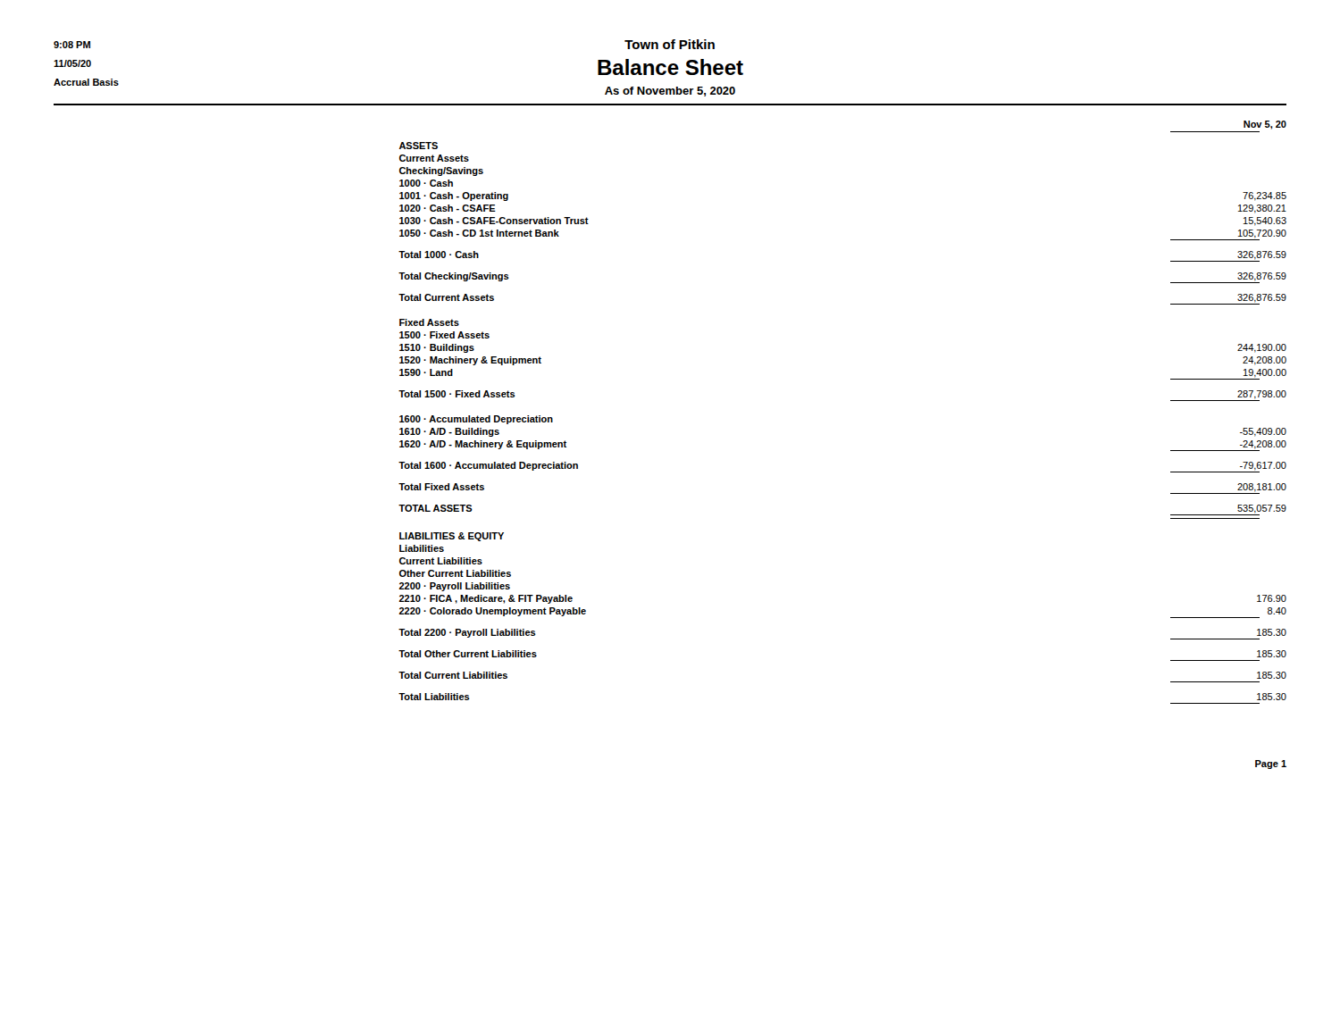9:08 PM
11/05/20
Accrual Basis
Town of Pitkin
Balance Sheet
As of November 5, 2020
| | | Nov 5, 20 |
| | ASSETS | |
| | Current Assets | |
| | Checking/Savings | |
| | 1000 · Cash | |
| | 1001 · Cash - Operating | 76,234.85 |
| | 1020 · Cash - CSAFE | 129,380.21 |
| | 1030 · Cash - CSAFE-Conservation Trust | 15,540.63 |
| | 1050 · Cash - CD 1st Internet Bank | 105,720.90 |
| | Total 1000 · Cash | 326,876.59 |
| | Total Checking/Savings | 326,876.59 |
| | Total Current Assets | 326,876.59 |
| | Fixed Assets | |
| | 1500 · Fixed Assets | |
| | 1510 · Buildings | 244,190.00 |
| | 1520 · Machinery & Equipment | 24,208.00 |
| | 1590 · Land | 19,400.00 |
| | Total 1500 · Fixed Assets | 287,798.00 |
| | 1600 · Accumulated Depreciation | |
| | 1610 · A/D - Buildings | -55,409.00 |
| | 1620 · A/D - Machinery & Equipment | -24,208.00 |
| | Total 1600 · Accumulated Depreciation | -79,617.00 |
| | Total Fixed Assets | 208,181.00 |
| | TOTAL ASSETS | 535,057.59 |
| | LIABILITIES & EQUITY | |
| | Liabilities | |
| | Current Liabilities | |
| | Other Current Liabilities | |
| | 2200 · Payroll Liabilities | |
| | 2210 · FICA , Medicare, & FIT Payable | 176.90 |
| | 2220 · Colorado Unemployment Payable | 8.40 |
| | Total 2200 · Payroll Liabilities | 185.30 |
| | Total Other Current Liabilities | 185.30 |
| | Total Current Liabilities | 185.30 |
| | Total Liabilities | 185.30 |
Page 1